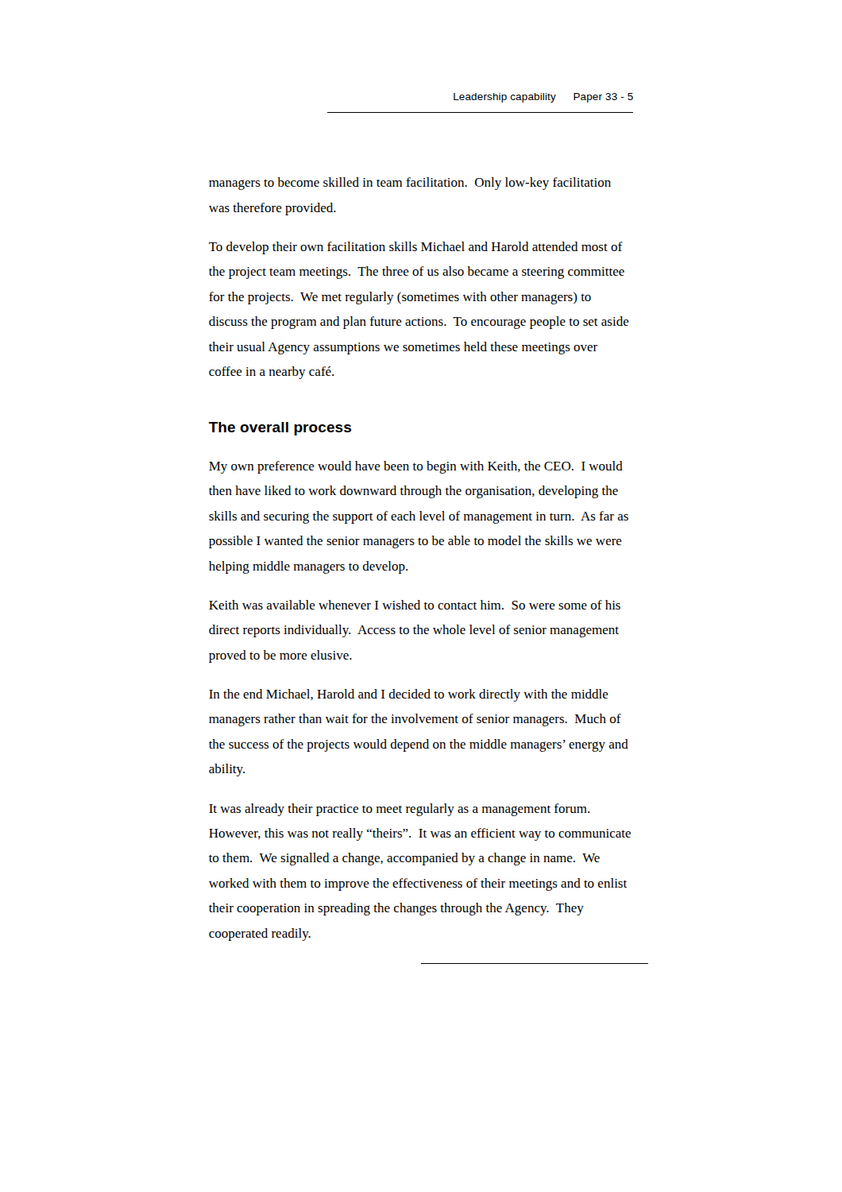Leadership capability Paper 33 - 5
managers to become skilled in team facilitation. Only low-key facilitation was therefore provided.
To develop their own facilitation skills Michael and Harold attended most of the project team meetings. The three of us also became a steering committee for the projects. We met regularly (sometimes with other managers) to discuss the program and plan future actions. To encourage people to set aside their usual Agency assumptions we sometimes held these meetings over coffee in a nearby café.
The overall process
My own preference would have been to begin with Keith, the CEO. I would then have liked to work downward through the organisation, developing the skills and securing the support of each level of management in turn. As far as possible I wanted the senior managers to be able to model the skills we were helping middle managers to develop.
Keith was available whenever I wished to contact him. So were some of his direct reports individually. Access to the whole level of senior management proved to be more elusive.
In the end Michael, Harold and I decided to work directly with the middle managers rather than wait for the involvement of senior managers. Much of the success of the projects would depend on the middle managers’ energy and ability.
It was already their practice to meet regularly as a management forum. However, this was not really “theirs”. It was an efficient way to communicate to them. We signalled a change, accompanied by a change in name. We worked with them to improve the effectiveness of their meetings and to enlist their cooperation in spreading the changes through the Agency. They cooperated readily.